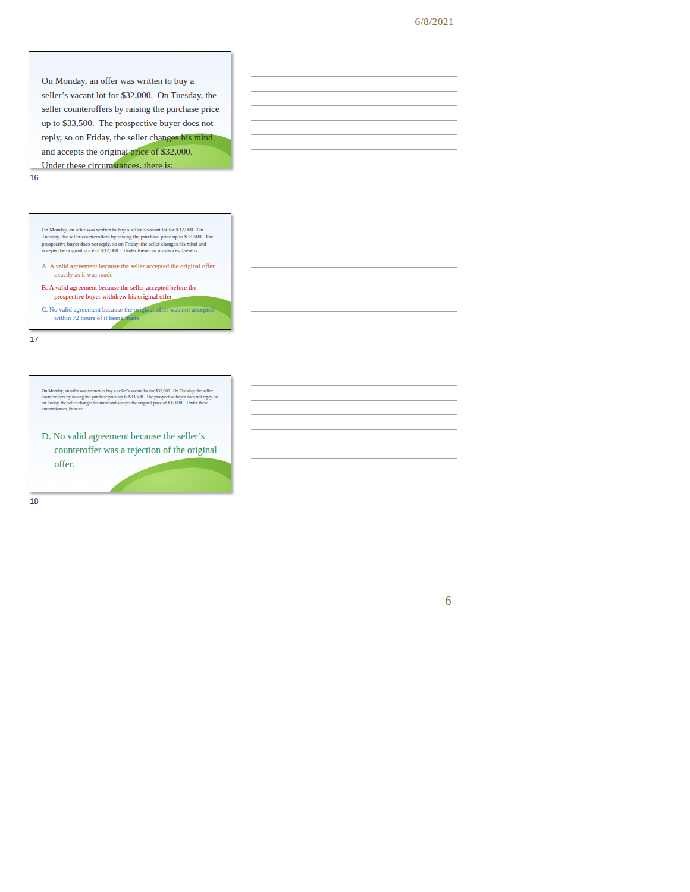6/8/2021
On Monday, an offer was written to buy a seller’s vacant lot for $32,000. On Tuesday, the seller counteroffers by raising the purchase price up to $33,500. The prospective buyer does not reply, so on Friday, the seller changes his mind and accepts the original price of $32,000. Under these circumstances, there is:
16
On Monday, an offer was written to buy a seller’s vacant lot for $32,000. On Tuesday, the seller counteroffers by raising the purchase price up to $33,500. The prospective buyer does not reply, so on Friday, the seller changes his mind and accepts the original price of $32,000. Under these circumstances, there is:
A. A valid agreement because the seller accepted the original offer exactly as it was made
B. A valid agreement because the seller accepted before the prospective buyer withdrew his original offer
C. No valid agreement because the original offer was not accepted within 72 hours of it being made
D. No valid agreement because the seller’s counteroffer was a rejection of the original offer.
17
On Monday, an offer was written to buy a seller’s vacant lot for $32,000. On Tuesday, the seller counteroffers by raising the purchase price up to $33,500. The prospective buyer does not reply, so on Friday, the seller changes his mind and accepts the original price of $32,000. Under these circumstances, there is:
D. No valid agreement because the seller’s counteroffer was a rejection of the original offer.
18
6